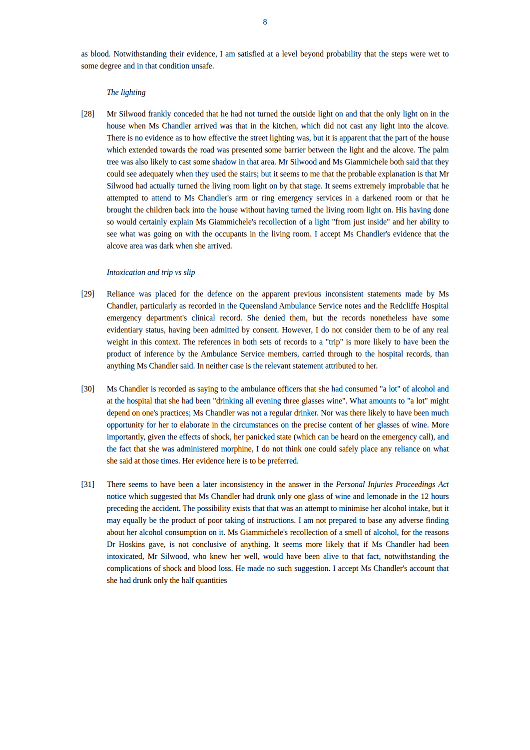8
as blood. Notwithstanding their evidence, I am satisfied at a level beyond probability that the steps were wet to some degree and in that condition unsafe.
The lighting
[28]
Mr Silwood frankly conceded that he had not turned the outside light on and that the only light on in the house when Ms Chandler arrived was that in the kitchen, which did not cast any light into the alcove. There is no evidence as to how effective the street lighting was, but it is apparent that the part of the house which extended towards the road was presented some barrier between the light and the alcove. The palm tree was also likely to cast some shadow in that area. Mr Silwood and Ms Giammichele both said that they could see adequately when they used the stairs; but it seems to me that the probable explanation is that Mr Silwood had actually turned the living room light on by that stage. It seems extremely improbable that he attempted to attend to Ms Chandler's arm or ring emergency services in a darkened room or that he brought the children back into the house without having turned the living room light on. His having done so would certainly explain Ms Giammichele's recollection of a light "from just inside" and her ability to see what was going on with the occupants in the living room. I accept Ms Chandler's evidence that the alcove area was dark when she arrived.
Intoxication and trip vs slip
[29]
Reliance was placed for the defence on the apparent previous inconsistent statements made by Ms Chandler, particularly as recorded in the Queensland Ambulance Service notes and the Redcliffe Hospital emergency department's clinical record. She denied them, but the records nonetheless have some evidentiary status, having been admitted by consent. However, I do not consider them to be of any real weight in this context. The references in both sets of records to a "trip" is more likely to have been the product of inference by the Ambulance Service members, carried through to the hospital records, than anything Ms Chandler said. In neither case is the relevant statement attributed to her.
[30]
Ms Chandler is recorded as saying to the ambulance officers that she had consumed "a lot" of alcohol and at the hospital that she had been "drinking all evening three glasses wine". What amounts to "a lot" might depend on one's practices; Ms Chandler was not a regular drinker. Nor was there likely to have been much opportunity for her to elaborate in the circumstances on the precise content of her glasses of wine. More importantly, given the effects of shock, her panicked state (which can be heard on the emergency call), and the fact that she was administered morphine, I do not think one could safely place any reliance on what she said at those times. Her evidence here is to be preferred.
[31]
There seems to have been a later inconsistency in the answer in the Personal Injuries Proceedings Act notice which suggested that Ms Chandler had drunk only one glass of wine and lemonade in the 12 hours preceding the accident. The possibility exists that that was an attempt to minimise her alcohol intake, but it may equally be the product of poor taking of instructions. I am not prepared to base any adverse finding about her alcohol consumption on it. Ms Giammichele's recollection of a smell of alcohol, for the reasons Dr Hoskins gave, is not conclusive of anything. It seems more likely that if Ms Chandler had been intoxicated, Mr Silwood, who knew her well, would have been alive to that fact, notwithstanding the complications of shock and blood loss. He made no such suggestion. I accept Ms Chandler's account that she had drunk only the half quantities